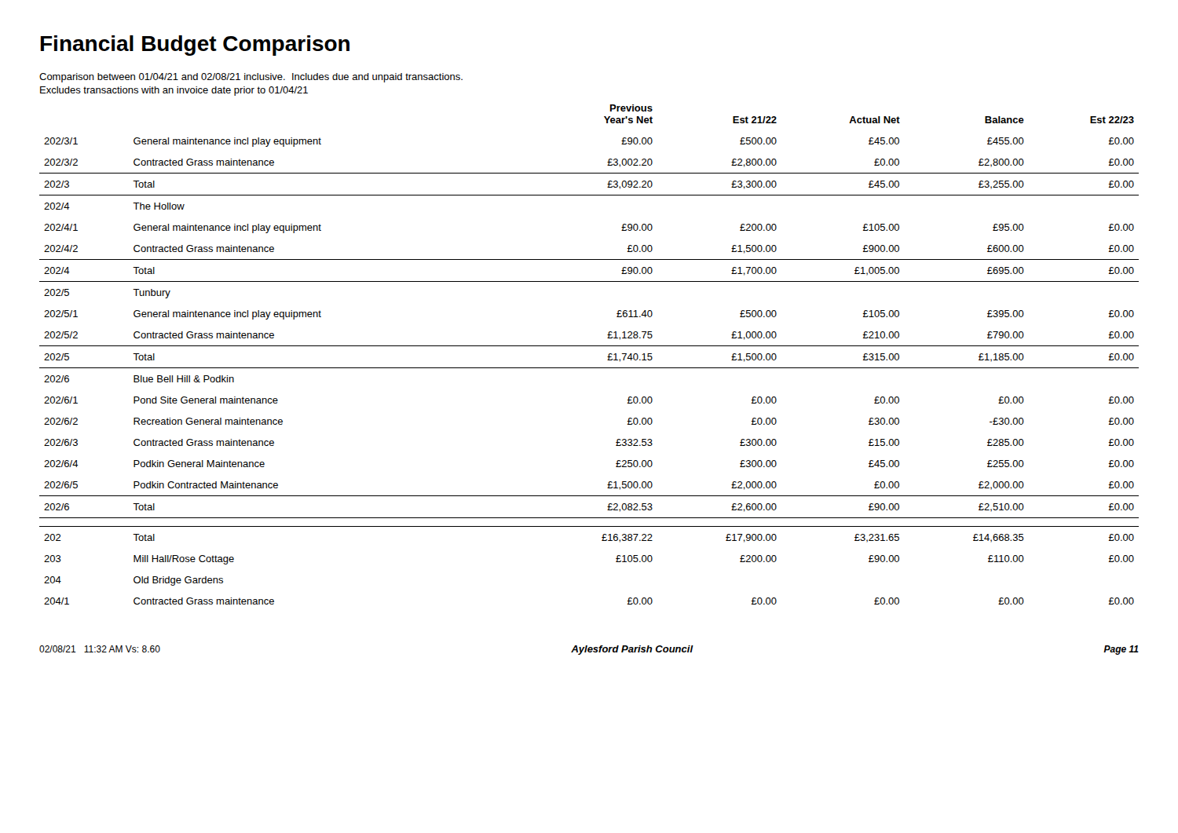Financial Budget Comparison
Comparison between 01/04/21 and 02/08/21 inclusive. Includes due and unpaid transactions.
Excludes transactions with an invoice date prior to 01/04/21
| | | Previous Year's Net | Est 21/22 | Actual Net | Balance | Est 22/23 |
| --- | --- | --- | --- | --- | --- | --- |
| 202/3/1 | General maintenance incl play equipment | £90.00 | £500.00 | £45.00 | £455.00 | £0.00 |
| 202/3/2 | Contracted Grass maintenance | £3,002.20 | £2,800.00 | £0.00 | £2,800.00 | £0.00 |
| 202/3 | Total | £3,092.20 | £3,300.00 | £45.00 | £3,255.00 | £0.00 |
| 202/4 | The Hollow | | | | | |
| 202/4/1 | General maintenance incl play equipment | £90.00 | £200.00 | £105.00 | £95.00 | £0.00 |
| 202/4/2 | Contracted Grass maintenance | £0.00 | £1,500.00 | £900.00 | £600.00 | £0.00 |
| 202/4 | Total | £90.00 | £1,700.00 | £1,005.00 | £695.00 | £0.00 |
| 202/5 | Tunbury | | | | | |
| 202/5/1 | General maintenance incl play equipment | £611.40 | £500.00 | £105.00 | £395.00 | £0.00 |
| 202/5/2 | Contracted Grass maintenance | £1,128.75 | £1,000.00 | £210.00 | £790.00 | £0.00 |
| 202/5 | Total | £1,740.15 | £1,500.00 | £315.00 | £1,185.00 | £0.00 |
| 202/6 | Blue Bell Hill & Podkin | | | | | |
| 202/6/1 | Pond Site General maintenance | £0.00 | £0.00 | £0.00 | £0.00 | £0.00 |
| 202/6/2 | Recreation General maintenance | £0.00 | £0.00 | £30.00 | -£30.00 | £0.00 |
| 202/6/3 | Contracted Grass maintenance | £332.53 | £300.00 | £15.00 | £285.00 | £0.00 |
| 202/6/4 | Podkin General Maintenance | £250.00 | £300.00 | £45.00 | £255.00 | £0.00 |
| 202/6/5 | Podkin Contracted Maintenance | £1,500.00 | £2,000.00 | £0.00 | £2,000.00 | £0.00 |
| 202/6 | Total | £2,082.53 | £2,600.00 | £90.00 | £2,510.00 | £0.00 |
| 202 | Total | £16,387.22 | £17,900.00 | £3,231.65 | £14,668.35 | £0.00 |
| 203 | Mill Hall/Rose Cottage | £105.00 | £200.00 | £90.00 | £110.00 | £0.00 |
| 204 | Old Bridge Gardens | | | | | |
| 204/1 | Contracted Grass maintenance | £0.00 | £0.00 | £0.00 | £0.00 | £0.00 |
02/08/21 11:32 AM Vs: 8.60
Aylesford Parish Council
Page 11